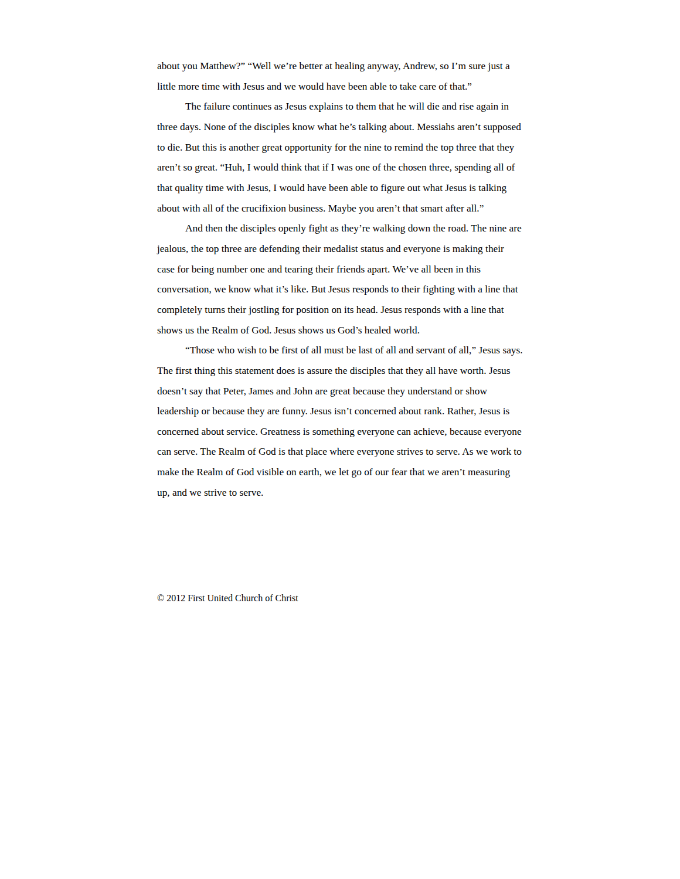about you Matthew?” “Well we’re better at healing anyway, Andrew, so I’m sure just a little more time with Jesus and we would have been able to take care of that.”
The failure continues as Jesus explains to them that he will die and rise again in three days. None of the disciples know what he’s talking about. Messiahs aren’t supposed to die. But this is another great opportunity for the nine to remind the top three that they aren’t so great. “Huh, I would think that if I was one of the chosen three, spending all of that quality time with Jesus, I would have been able to figure out what Jesus is talking about with all of the crucifixion business. Maybe you aren’t that smart after all.”
And then the disciples openly fight as they’re walking down the road. The nine are jealous, the top three are defending their medalist status and everyone is making their case for being number one and tearing their friends apart. We’ve all been in this conversation, we know what it’s like. But Jesus responds to their fighting with a line that completely turns their jostling for position on its head. Jesus responds with a line that shows us the Realm of God. Jesus shows us God’s healed world.
“Those who wish to be first of all must be last of all and servant of all,” Jesus says. The first thing this statement does is assure the disciples that they all have worth. Jesus doesn’t say that Peter, James and John are great because they understand or show leadership or because they are funny. Jesus isn’t concerned about rank. Rather, Jesus is concerned about service. Greatness is something everyone can achieve, because everyone can serve. The Realm of God is that place where everyone strives to serve. As we work to make the Realm of God visible on earth, we let go of our fear that we aren’t measuring up, and we strive to serve.
© 2012 First United Church of Christ